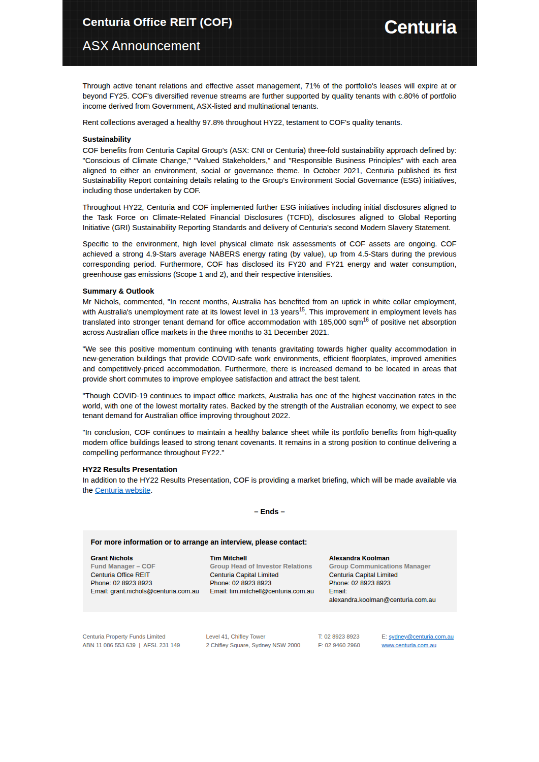Centuria Office REIT (COF)
ASX Announcement
Centuria
Through active tenant relations and effective asset management, 71% of the portfolio's leases will expire at or beyond FY25. COF's diversified revenue streams are further supported by quality tenants with c.80% of portfolio income derived from Government, ASX-listed and multinational tenants.
Rent collections averaged a healthy 97.8% throughout HY22, testament to COF's quality tenants.
Sustainability
COF benefits from Centuria Capital Group's (ASX: CNI or Centuria) three-fold sustainability approach defined by: "Conscious of Climate Change," "Valued Stakeholders," and "Responsible Business Principles" with each area aligned to either an environment, social or governance theme. In October 2021, Centuria published its first Sustainability Report containing details relating to the Group's Environment Social Governance (ESG) initiatives, including those undertaken by COF.
Throughout HY22, Centuria and COF implemented further ESG initiatives including initial disclosures aligned to the Task Force on Climate-Related Financial Disclosures (TCFD), disclosures aligned to Global Reporting Initiative (GRI) Sustainability Reporting Standards and delivery of Centuria's second Modern Slavery Statement.
Specific to the environment, high level physical climate risk assessments of COF assets are ongoing. COF achieved a strong 4.9-Stars average NABERS energy rating (by value), up from 4.5-Stars during the previous corresponding period. Furthermore, COF has disclosed its FY20 and FY21 energy and water consumption, greenhouse gas emissions (Scope 1 and 2), and their respective intensities.
Summary & Outlook
Mr Nichols, commented, "In recent months, Australia has benefited from an uptick in white collar employment, with Australia's unemployment rate at its lowest level in 13 years15. This improvement in employment levels has translated into stronger tenant demand for office accommodation with 185,000 sqm16 of positive net absorption across Australian office markets in the three months to 31 December 2021.
"We see this positive momentum continuing with tenants gravitating towards higher quality accommodation in new-generation buildings that provide COVID-safe work environments, efficient floorplates, improved amenities and competitively-priced accommodation. Furthermore, there is increased demand to be located in areas that provide short commutes to improve employee satisfaction and attract the best talent.
"Though COVID-19 continues to impact office markets, Australia has one of the highest vaccination rates in the world, with one of the lowest mortality rates. Backed by the strength of the Australian economy, we expect to see tenant demand for Australian office improving throughout 2022.
"In conclusion, COF continues to maintain a healthy balance sheet while its portfolio benefits from high-quality modern office buildings leased to strong tenant covenants. It remains in a strong position to continue delivering a compelling performance throughout FY22."
HY22 Results Presentation
In addition to the HY22 Results Presentation, COF is providing a market briefing, which will be made available via the Centuria website.
– Ends –
For more information or to arrange an interview, please contact:
Grant Nichols
Fund Manager – COF
Centuria Office REIT
Phone: 02 8923 8923
Email: grant.nichols@centuria.com.au
Tim Mitchell
Group Head of Investor Relations
Centuria Capital Limited
Phone: 02 8923 8923
Email: tim.mitchell@centuria.com.au
Alexandra Koolman
Group Communications Manager
Centuria Capital Limited
Phone: 02 8923 8923
Email: alexandra.koolman@centuria.com.au
Centuria Property Funds Limited
ABN 11 086 553 639 | AFSL 231 149
Level 41, Chifley Tower
2 Chifley Square, Sydney NSW 2000
T: 02 8923 8923
F: 02 9460 2960
E: sydney@centuria.com.au
www.centuria.com.au